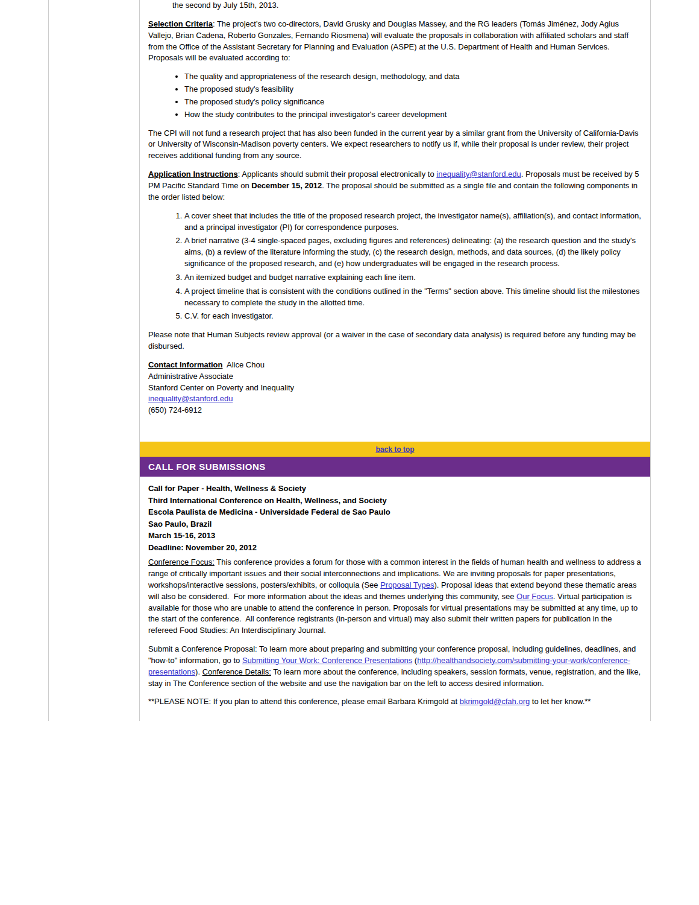the second by July 15th, 2013.
Selection Criteria: The project's two co-directors, David Grusky and Douglas Massey, and the RG leaders (Tomás Jiménez, Jody Agius Vallejo, Brian Cadena, Roberto Gonzales, Fernando Riosmena) will evaluate the proposals in collaboration with affiliated scholars and staff from the Office of the Assistant Secretary for Planning and Evaluation (ASPE) at the U.S. Department of Health and Human Services. Proposals will be evaluated according to:
The quality and appropriateness of the research design, methodology, and data
The proposed study's feasibility
The proposed study's policy significance
How the study contributes to the principal investigator's career development
The CPI will not fund a research project that has also been funded in the current year by a similar grant from the University of California-Davis or University of Wisconsin-Madison poverty centers. We expect researchers to notify us if, while their proposal is under review, their project receives additional funding from any source.
Application Instructions: Applicants should submit their proposal electronically to inequality@stanford.edu. Proposals must be received by 5 PM Pacific Standard Time on December 15, 2012. The proposal should be submitted as a single file and contain the following components in the order listed below:
A cover sheet that includes the title of the proposed research project, the investigator name(s), affiliation(s), and contact information, and a principal investigator (PI) for correspondence purposes.
A brief narrative (3-4 single-spaced pages, excluding figures and references) delineating: (a) the research question and the study's aims, (b) a review of the literature informing the study, (c) the research design, methods, and data sources, (d) the likely policy significance of the proposed research, and (e) how undergraduates will be engaged in the research process.
An itemized budget and budget narrative explaining each line item.
A project timeline that is consistent with the conditions outlined in the "Terms" section above. This timeline should list the milestones necessary to complete the study in the allotted time.
C.V. for each investigator.
Please note that Human Subjects review approval (or a waiver in the case of secondary data analysis) is required before any funding may be disbursed.
Contact Information Alice Chou
Administrative Associate
Stanford Center on Poverty and Inequality
inequality@stanford.edu
(650) 724-6912
back to top
CALL FOR SUBMISSIONS
Call for Paper - Health, Wellness & Society Third International Conference on Health, Wellness, and Society Escola Paulista de Medicina - Universidade Federal de Sao Paulo Sao Paulo, Brazil March 15-16, 2013 Deadline: November 20, 2012
Conference Focus: This conference provides a forum for those with a common interest in the fields of human health and wellness to address a range of critically important issues and their social interconnections and implications. We are inviting proposals for paper presentations, workshops/interactive sessions, posters/exhibits, or colloquia (See Proposal Types). Proposal ideas that extend beyond these thematic areas will also be considered. For more information about the ideas and themes underlying this community, see Our Focus. Virtual participation is available for those who are unable to attend the conference in person. Proposals for virtual presentations may be submitted at any time, up to the start of the conference. All conference registrants (in-person and virtual) may also submit their written papers for publication in the refereed Food Studies: An Interdisciplinary Journal.
Submit a Conference Proposal: To learn more about preparing and submitting your conference proposal, including guidelines, deadlines, and "how-to" information, go to Submitting Your Work: Conference Presentations (http://healthandsociety.com/submitting-your-work/conference-presentations). Conference Details: To learn more about the conference, including speakers, session formats, venue, registration, and the like, stay in The Conference section of the website and use the navigation bar on the left to access desired information.
**PLEASE NOTE: If you plan to attend this conference, please email Barbara Krimgold at bkrimgold@cfah.org to let her know.**